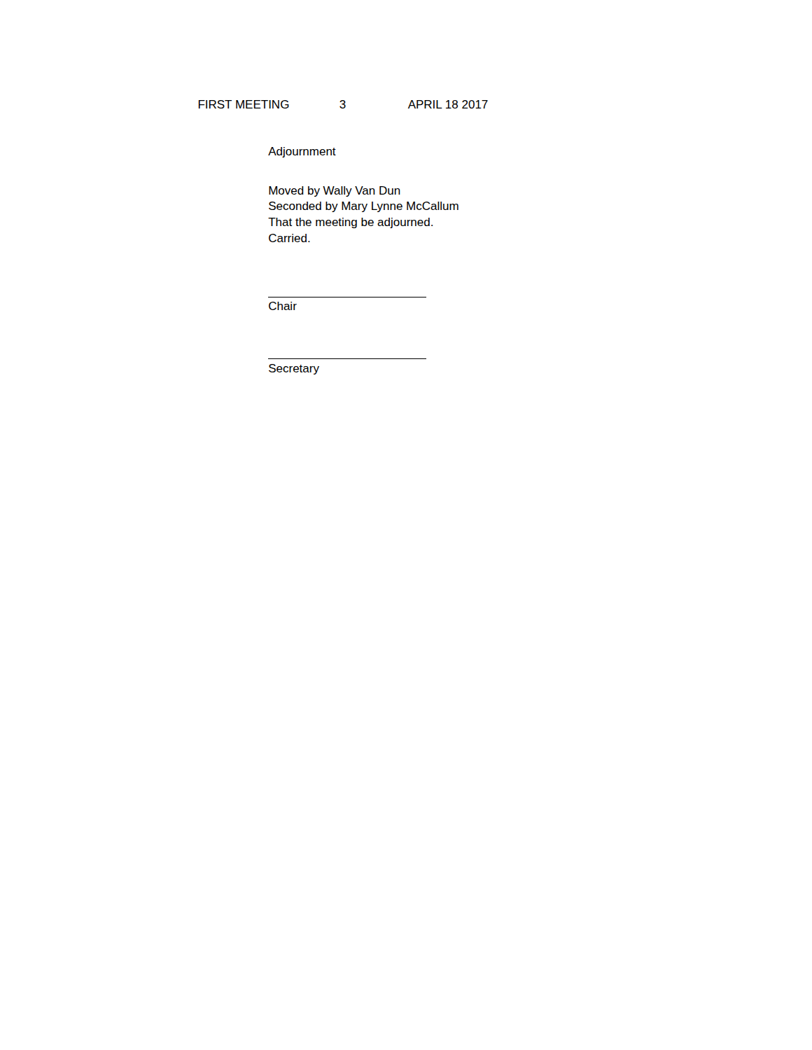FIRST MEETING 3 APRIL 18 2017
Adjournment
Moved by Wally Van Dun
Seconded by Mary Lynne McCallum
That the meeting be adjourned.
Carried.
Chair
Secretary